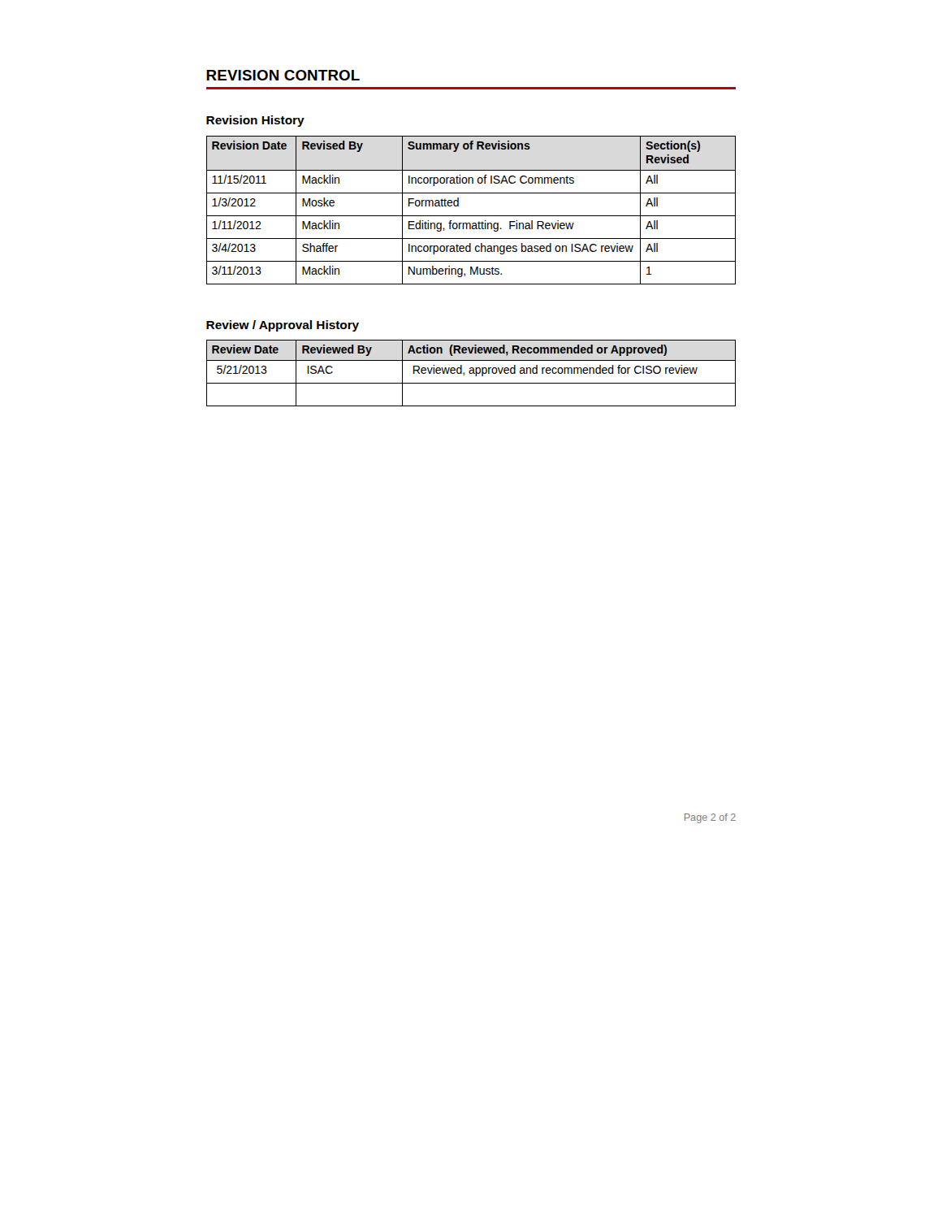REVISION CONTROL
Revision History
| Revision Date | Revised By | Summary of Revisions | Section(s) Revised |
| --- | --- | --- | --- |
| 11/15/2011 | Macklin | Incorporation of ISAC Comments | All |
| 1/3/2012 | Moske | Formatted | All |
| 1/11/2012 | Macklin | Editing, formatting. Final Review | All |
| 3/4/2013 | Shaffer | Incorporated changes based on ISAC review | All |
| 3/11/2013 | Macklin | Numbering, Musts. | 1 |
Review / Approval History
| Review Date | Reviewed By | Action (Reviewed, Recommended or Approved) |
| --- | --- | --- |
| 5/21/2013 | ISAC | Reviewed, approved and recommended for CISO review |
Page 2 of 2